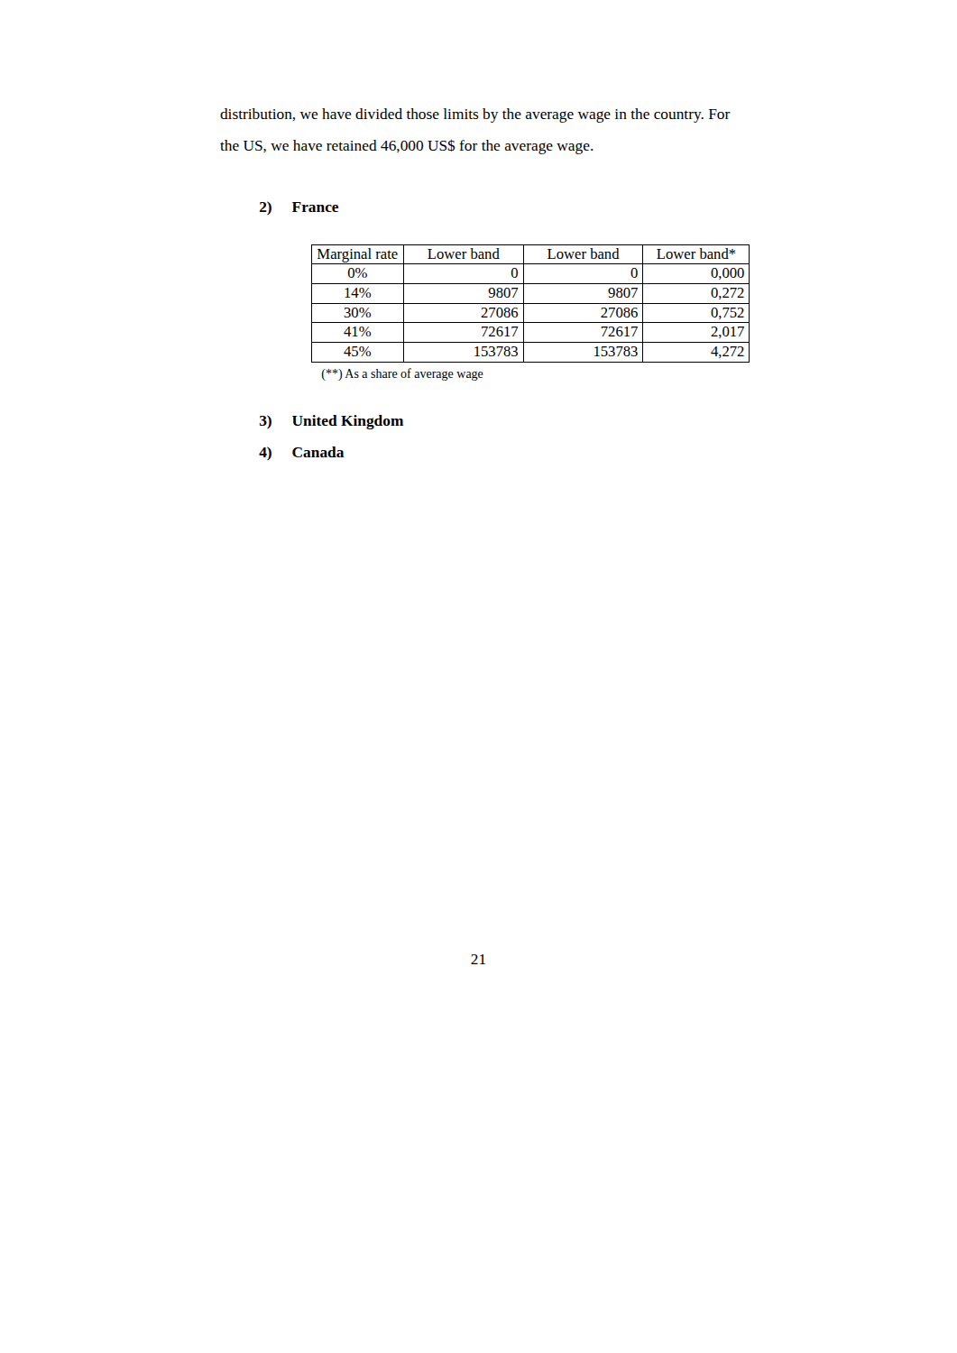distribution, we have divided those limits by the average wage in the country. For the US, we have retained 46,000 US$ for the average wage.
2) France
| Marginal rate | Lower band | Lower band | Lower band* |
| --- | --- | --- | --- |
| 0% | 0 | 0 | 0,000 |
| 14% | 9807 | 9807 | 0,272 |
| 30% | 27086 | 27086 | 0,752 |
| 41% | 72617 | 72617 | 2,017 |
| 45% | 153783 | 153783 | 4,272 |
(**) As a share of average wage
3) United Kingdom
4) Canada
21